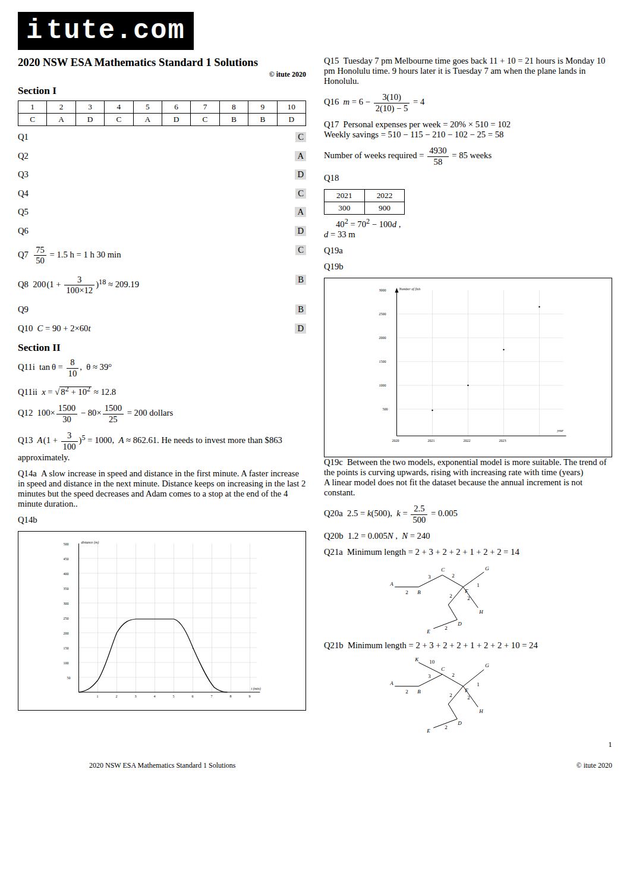i tute.com
2020 NSW ESA Mathematics Standard 1 Solutions
© itute 2020
Section I
| 1 | 2 | 3 | 4 | 5 | 6 | 7 | 8 | 9 | 10 |
| C | A | D | C | A | D | C | B | B | D |
Q1C
Q2A
Q3D
Q4C
Q5A
Q6D
Q7 7550 = 1.5 h = 1 h 30 minC
Q8 200 (1 + 3100×12)18 ≈ 209.19B
Q9B
Q10 C = 90 + 2×60tD
Section II
Q11i tan θ = 810, θ ≈ 39°
Q11ii x = √82 + 102 ≈ 12.8
Q12 100×150030 − 80×150025 = 200 dollars
Q13 A (1 + 3100)5 = 1000, A ≈ 862.61. He needs to invest more than $863 approximately.
Q14a A slow increase in speed and distance in the first minute. A faster increase in speed and distance in the next minute. Distance keeps on increasing in the last 2 minutes but the speed decreases and Adam comes to a stop at the end of the 4 minute duration..
Q14b
500 450 400 350 300 250 200 150 100 50 distance (m) 1 2 3 4 5 6 7 8 9 t (min)
Q15 Tuesday 7 pm Melbourne time goes back 11 + 10 = 21 hours is Monday 10 pm Honolulu time. 9 hours later it is Tuesday 7 am when the plane lands in Honolulu.
Q16 m = 6 − 3(10) 2(10) − 5 = 4
Q17 Personal expenses per week = 20% × 510 = 102
Weekly savings = 510 − 115 − 210 − 102 − 25 = 58
Number of weeks required = 493058 = 85 weeks
Q18
| 2021 | 2022 |
| 300 | 900 |
402 = 702 − 100d ,
d = 33 m
Q19a
Q19b
3000 2500 2000 1500 1000 500 Number of fish 2020 2021 2022 2023 year
Q19c Between the two models, exponential model is more suitable. The trend of the points is curving upwards, rising with increasing rate with time (years)
A linear model does not fit the dataset because the annual increment is not constant.
Q20a 2.5 = k(500), k = 2.5500 = 0.005
Q20b 1.2 = 0.005N , N = 240
Q21a Minimum length = 2 + 3 + 2 + 2 + 1 + 2 + 2 = 14
A B C F G H D E 2 3 2 1 2 2 2
Q21b Minimum length = 2 + 3 + 2 + 2 + 1 + 2 + 2 + 10 = 24
K A B C F G H D E 10 2 3 2 1 2 2 2
1
2020 NSW ESA Mathematics Standard 1 Solutions
© itute 2020